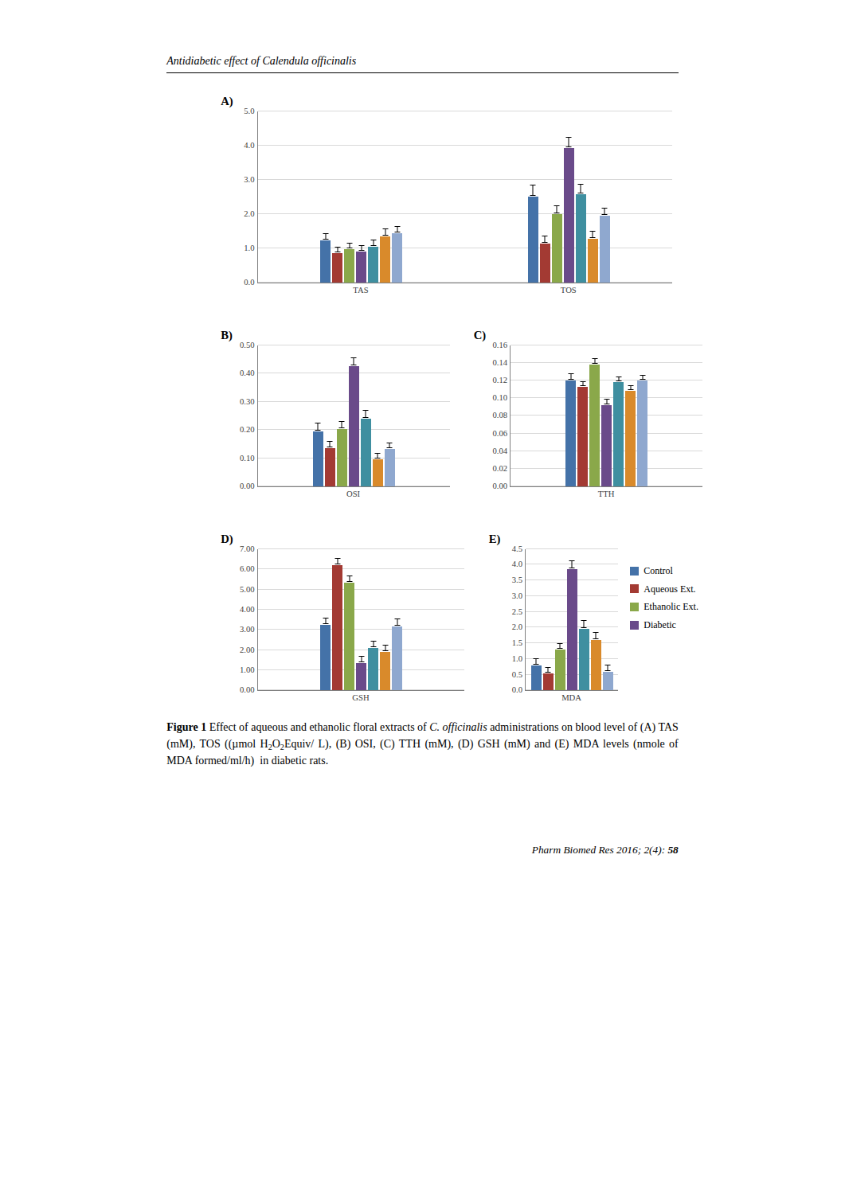Antidiabetic effect of Calendula officinalis
A)
0.0
1.0
2.0
3.0
4.0
5.0
TAS TOS
B)
0.00
0.10
0.20
0.30
0.40
0.50
OSI
C)
0.00
0.02
0.04
0.06
0.08
0.10
0.12
0.14
0.16
TTH
D)
0.00
1.00
2.00
3.00
4.00
5.00
6.00
7.00
GSH
E)
0.0
0.5
1.0
1.5
2.0
2.5
3.0
3.5
4.0
4.5
MDA
Control
Aqueous Ext.
Ethanolic Ext.
Diabetic
Figure 1 Effect of aqueous and ethanolic floral extracts of C. officinalis administrations on blood level of (A) TAS (mM), TOS ((µmol H2O2Equiv/ L), (B) OSI, (C) TTH (mM), (D) GSH (mM) and (E) MDA levels (nmole of MDA formed/ml/h) in diabetic rats.
Pharm Biomed Res 2016; 2(4): 58